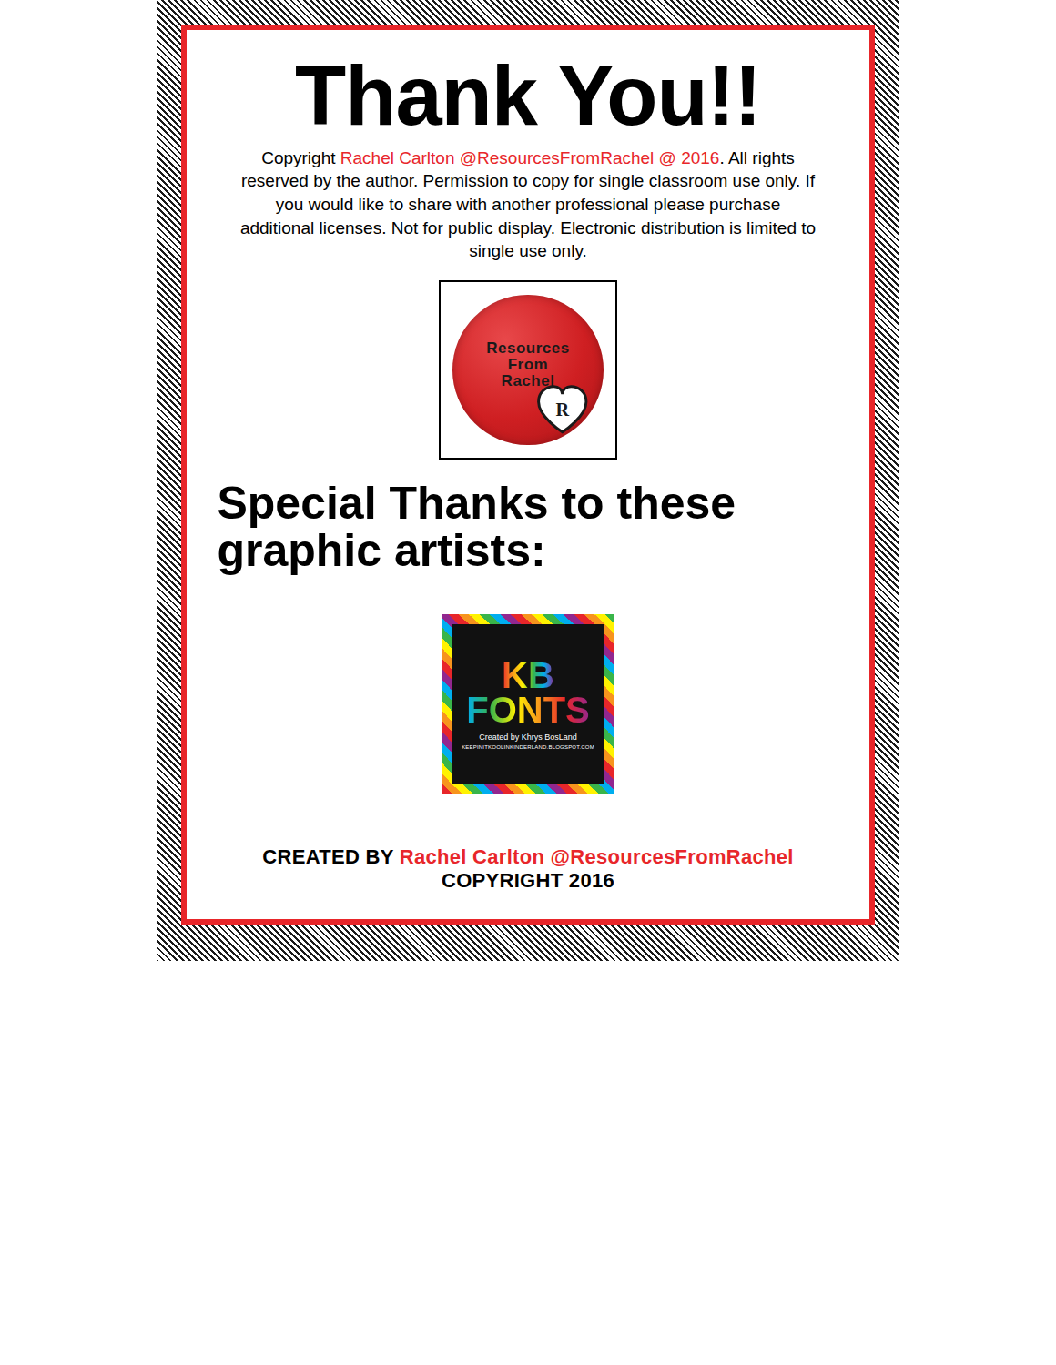Thank You!!
Copyright Rachel Carlton @ResourcesFromRachel @ 2016. All rights reserved by the author. Permission to copy for single classroom use only. If you would like to share with another professional please purchase additional licenses. Not for public display. Electronic distribution is limited to single use only.
Resources
From
Rachel
R
Special Thanks to these graphic artists:
KB
FONTS
Created by Khrys BosLand
KEEPINITKOOLINKINDERLAND.BLOGSPOT.COM
CREATED BY Rachel Carlton @ResourcesFromRachel COPYRIGHT 2016